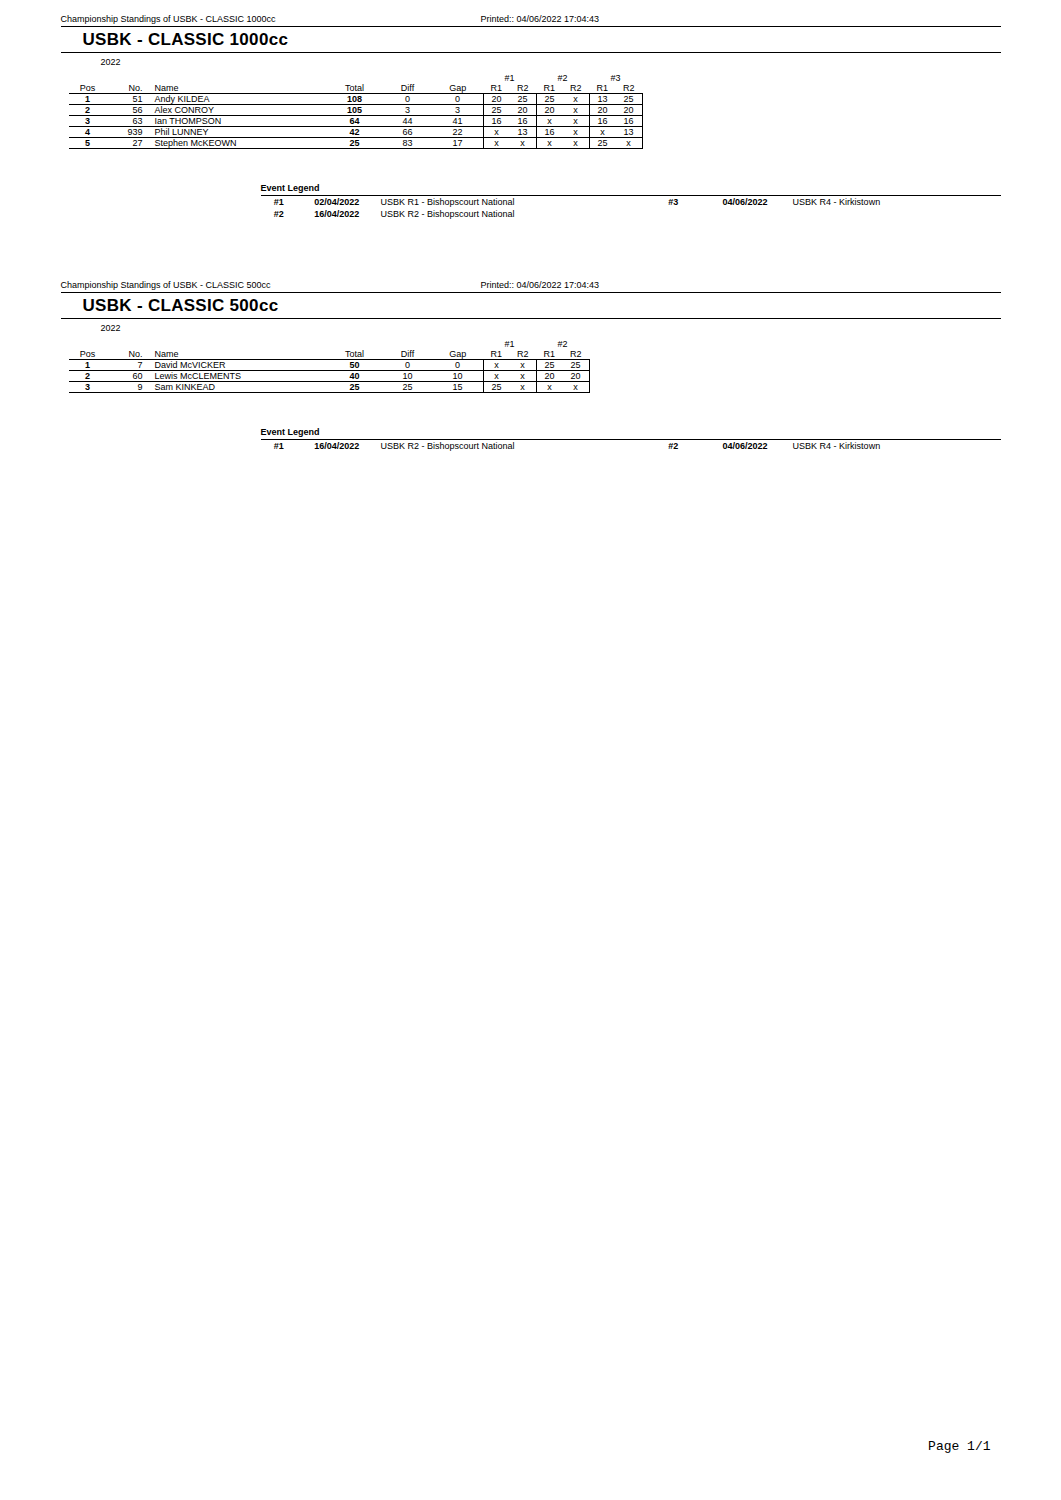Championship Standings of USBK - CLASSIC 1000cc
Printed:: 04/06/2022 17:04:43
USBK - CLASSIC 1000cc
2022
| | | | | | | #1 | #2 | #3 |
| Pos | No. | Name | Total | Diff | Gap | R1 | R2 | R1 | R2 | R1 | R2 |
| 1 | 51 | Andy KILDEA | 108 | 0 | 0 | 20 | 25 | 25 | x | 13 | 25 |
| 2 | 56 | Alex CONROY | 105 | 3 | 3 | 25 | 20 | 20 | x | 20 | 20 |
| 3 | 63 | Ian THOMPSON | 64 | 44 | 41 | 16 | 16 | x | x | 16 | 16 |
| 4 | 939 | Phil LUNNEY | 42 | 66 | 22 | x | 13 | 16 | x | x | 13 |
| 5 | 27 | Stephen McKEOWN | 25 | 83 | 17 | x | x | x | x | 25 | x |
Event Legend
| #1 | 02/04/2022 | USBK R1 - Bishopscourt National | #3 | 04/06/2022 | USBK R4 - Kirkistown |
| #2 | 16/04/2022 | USBK R2 - Bishopscourt National | | | |
Championship Standings of USBK - CLASSIC 500cc
Printed:: 04/06/2022 17:04:43
USBK - CLASSIC 500cc
2022
| | | | | | | #1 | #2 |
| Pos | No. | Name | Total | Diff | Gap | R1 | R2 | R1 | R2 |
| 1 | 7 | David McVICKER | 50 | 0 | 0 | x | x | 25 | 25 |
| 2 | 60 | Lewis McCLEMENTS | 40 | 10 | 10 | x | x | 20 | 20 |
| 3 | 9 | Sam KINKEAD | 25 | 25 | 15 | 25 | x | x | x |
Event Legend
| #1 | 16/04/2022 | USBK R2 - Bishopscourt National | #2 | 04/06/2022 | USBK R4 - Kirkistown |
Page 1/1